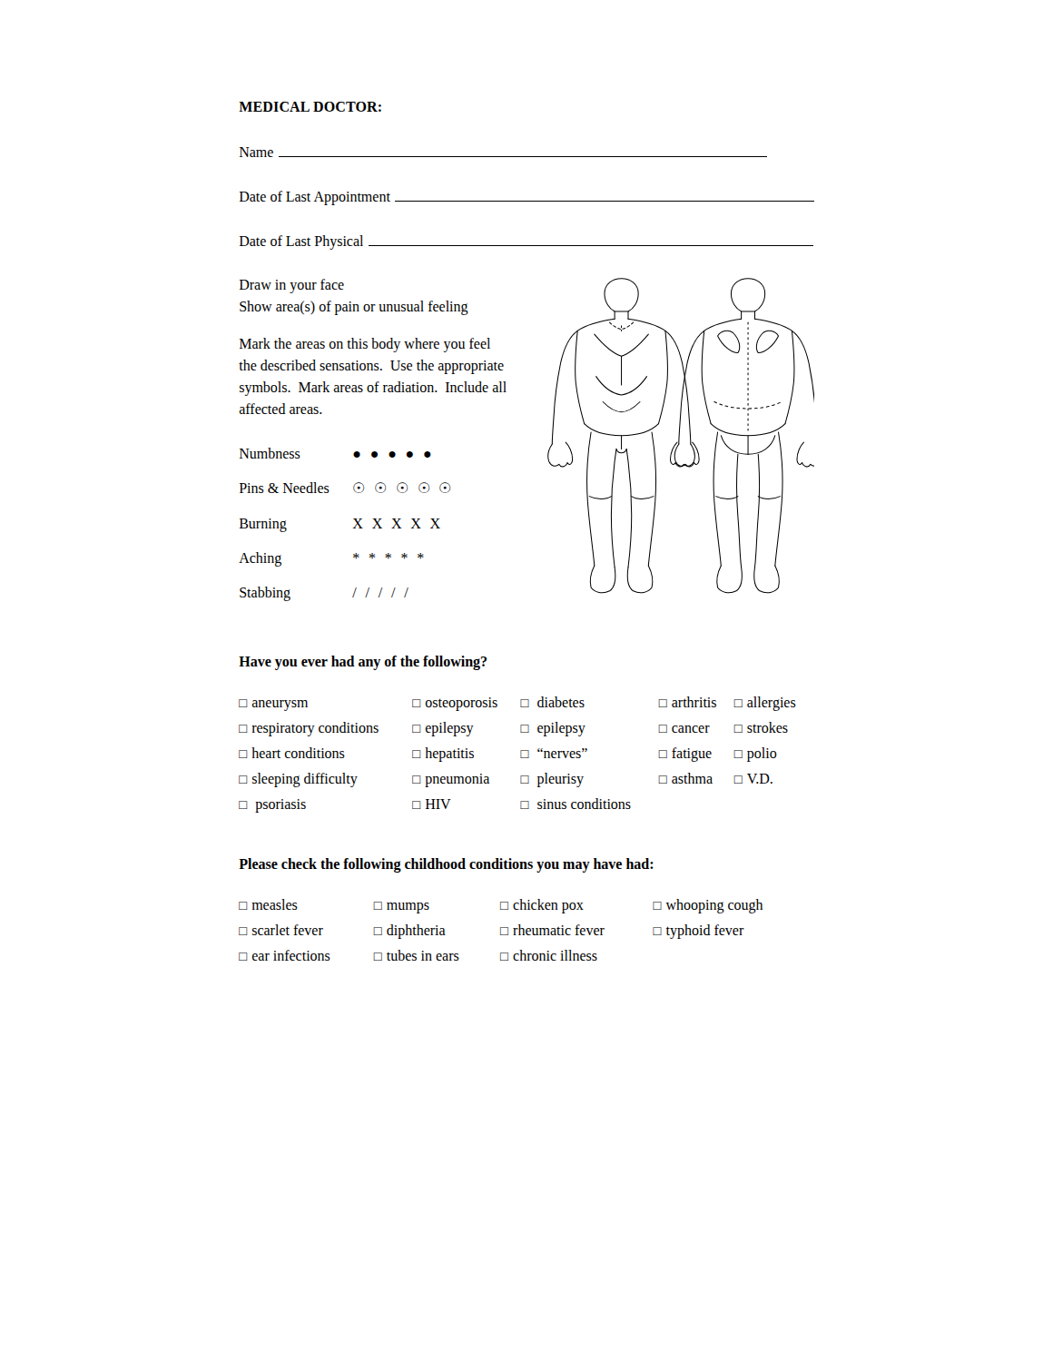MEDICAL DOCTOR:
Name
Date of Last Appointment
Date of Last Physical
Draw in your face
Show area(s) of pain or unusual feeling
Mark the areas on this body where you feel the described sensations. Use the appropriate symbols. Mark areas of radiation. Include all affected areas.
| Numbness | ● ● ● ● ● |
| Pins & Needles | ☉ ☉ ☉ ☉ ☉ |
| Burning | X X X X X |
| Aching | * * * * * |
| Stabbing | / / / / / |
Have you ever had any of the following?
| aneurysm | osteoporosis | diabetes | arthritis | allergies |
| respiratory conditions | epilepsy | epilepsy | cancer | strokes |
| heart conditions | hepatitis | “nerves” | fatigue | polio |
| sleeping difficulty | pneumonia | pleurisy | asthma | V.D. |
| psoriasis | HIV | sinus conditions | | |
Please check the following childhood conditions you may have had:
| measles | mumps | chicken pox | whooping cough |
| scarlet fever | diphtheria | rheumatic fever | typhoid fever |
| ear infections | tubes in ears | chronic illness | |